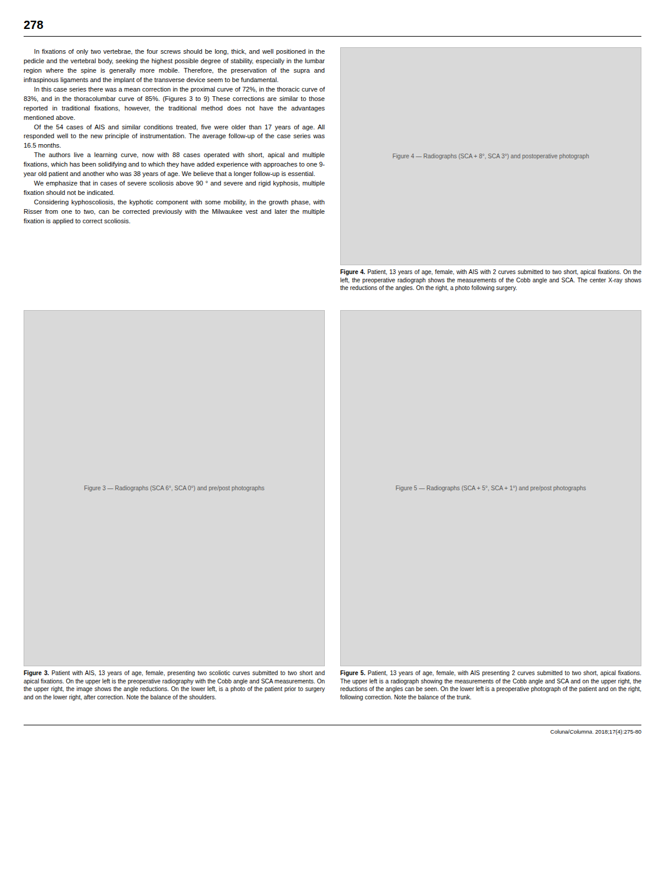278
In fixations of only two vertebrae, the four screws should be long, thick, and well positioned in the pedicle and the vertebral body, seeking the highest possible degree of stability, especially in the lumbar region where the spine is generally more mobile. Therefore, the preservation of the supra and infraspinous ligaments and the implant of the transverse device seem to be fundamental.
In this case series there was a mean correction in the proximal curve of 72%, in the thoracic curve of 83%, and in the thoracolumbar curve of 85%. (Figures 3 to 9) These corrections are similar to those reported in traditional fixations, however, the traditional method does not have the advantages mentioned above.
Of the 54 cases of AIS and similar conditions treated, five were older than 17 years of age. All responded well to the new principle of instrumentation. The average follow-up of the case series was 16.5 months.
The authors live a learning curve, now with 88 cases operated with short, apical and multiple fixations, which has been solidifying and to which they have added experience with approaches to one 9-year old patient and another who was 38 years of age. We believe that a longer follow-up is essential.
We emphasize that in cases of severe scoliosis above 90 ° and severe and rigid kyphosis, multiple fixation should not be indicated.
Considering kyphoscoliosis, the kyphotic component with some mobility, in the growth phase, with Risser from one to two, can be corrected previously with the Milwaukee vest and later the multiple fixation is applied to correct scoliosis.
Figure 4 — Radiographs (SCA + 8°, SCA 3°) and postoperative photograph
Figure 4. Patient, 13 years of age, female, with AIS with 2 curves submitted to two short, apical fixations. On the left, the preoperative radiograph shows the measurements of the Cobb angle and SCA. The center X-ray shows the reductions of the angles. On the right, a photo following surgery.
Figure 3 — Radiographs (SCA 6°, SCA 0°) and pre/post photographs
Figure 3. Patient with AIS, 13 years of age, female, presenting two scoliotic curves submitted to two short and apical fixations. On the upper left is the preoperative radiography with the Cobb angle and SCA measurements. On the upper right, the image shows the angle reductions. On the lower left, is a photo of the patient prior to surgery and on the lower right, after correction. Note the balance of the shoulders.
Figure 5 — Radiographs (SCA + 5°, SCA + 1°) and pre/post photographs
Figure 5. Patient, 13 years of age, female, with AIS presenting 2 curves submitted to two short, apical fixations. The upper left is a radiograph showing the measurements of the Cobb angle and SCA and on the upper right, the reductions of the angles can be seen. On the lower left is a preoperative photograph of the patient and on the right, following correction. Note the balance of the trunk.
Coluna/Columna. 2018;17(4):275-80